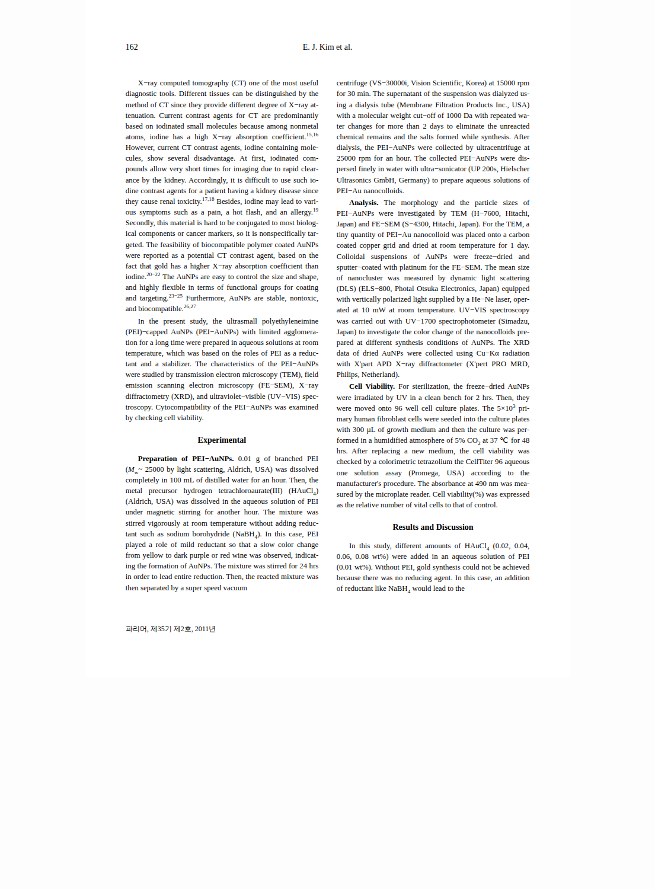162
E. J. Kim et al.
X−ray computed tomography (CT) one of the most useful diagnostic tools. Different tissues can be distinguished by the method of CT since they provide different degree of X−ray attenuation. Current contrast agents for CT are predominantly based on iodinated small molecules because among nonmetal atoms, iodine has a high X−ray absorption coefficient.15,16 However, current CT contrast agents, iodine containing molecules, show several disadvantage. At first, iodinated compounds allow very short times for imaging due to rapid clearance by the kidney. Accordingly, it is difficult to use such iodine contrast agents for a patient having a kidney disease since they cause renal toxicity.17,18 Besides, iodine may lead to various symptoms such as a pain, a hot flash, and an allergy.19 Secondly, this material is hard to be conjugated to most biological components or cancer markers, so it is nonspecifically targeted. The feasibility of biocompatible polymer coated AuNPs were reported as a potential CT contrast agent, based on the fact that gold has a higher X−ray absorption coefficient than iodine.20−22 The AuNPs are easy to control the size and shape, and highly flexible in terms of functional groups for coating and targeting.23−25 Furthermore, AuNPs are stable, nontoxic, and biocompatible.26,27
In the present study, the ultrasmall polyethyleneimine (PEI)−capped AuNPs (PEI−AuNPs) with limited agglomeration for a long time were prepared in aqueous solutions at room temperature, which was based on the roles of PEI as a reductant and a stabilizer. The characteristics of the PEI−AuNPs were studied by transmission electron microscopy (TEM), field emission scanning electron microscopy (FE−SEM), X−ray diffractometry (XRD), and ultraviolet−visible (UV−VIS) spectroscopy. Cytocompatibility of the PEI−AuNPs was examined by checking cell viability.
Experimental
Preparation of PEI−AuNPs. 0.01 g of branched PEI (Mw~ 25000 by light scattering, Aldrich, USA) was dissolved completely in 100 mL of distilled water for an hour. Then, the metal precursor hydrogen tetrachloroaurate(III) (HAuCl4) (Aldrich, USA) was dissolved in the aqueous solution of PEI under magnetic stirring for another hour. The mixture was stirred vigorously at room temperature without adding reductant such as sodium borohydride (NaBH4). In this case, PEI played a role of mild reductant so that a slow color change from yellow to dark purple or red wine was observed, indicating the formation of AuNPs. The mixture was stirred for 24 hrs in order to lead entire reduction. Then, the reacted mixture was then separated by a super speed vacuum
centrifuge (VS−30000i, Vision Scientific, Korea) at 15000 rpm for 30 min. The supernatant of the suspension was dialyzed using a dialysis tube (Membrane Filtration Products Inc., USA) with a molecular weight cut−off of 1000 Da with repeated water changes for more than 2 days to eliminate the unreacted chemical remains and the salts formed while synthesis. After dialysis, the PEI−AuNPs were collected by ultracentrifuge at 25000 rpm for an hour. The collected PEI−AuNPs were dispersed finely in water with ultra−sonicator (UP 200s, Hielscher Ultrasonics GmbH, Germany) to prepare aqueous solutions of PEI−Au nanocolloids.
Analysis. The morphology and the particle sizes of PEI−AuNPs were investigated by TEM (H−7600, Hitachi, Japan) and FE−SEM (S−4300, Hitachi, Japan). For the TEM, a tiny quantity of PEI−Au nanocolloid was placed onto a carbon coated copper grid and dried at room temperature for 1 day. Colloidal suspensions of AuNPs were freeze−dried and sputter−coated with platinum for the FE−SEM. The mean size of nanocluster was measured by dynamic light scattering (DLS) (ELS−800, Photal Otsuka Electronics, Japan) equipped with vertically polarized light supplied by a He−Ne laser, operated at 10 mW at room temperature. UV−VIS spectroscopy was carried out with UV−1700 spectrophotometer (Simadzu, Japan) to investigate the color change of the nanocolloids prepared at different synthesis conditions of AuNPs. The XRD data of dried AuNPs were collected using Cu−Kα radiation with X'part APD X−ray diffractometer (X'pert PRO MRD, Philips, Netherland).
Cell Viability. For sterilization, the freeze−dried AuNPs were irradiated by UV in a clean bench for 2 hrs. Then, they were moved onto 96 well cell culture plates. The 5×103 primary human fibroblast cells were seeded into the culture plates with 300 µL of growth medium and then the culture was performed in a humidified atmosphere of 5% CO2 at 37 ℃ for 48 hrs. After replacing a new medium, the cell viability was checked by a colorimetric tetrazolium the CellTiter 96 aqueous one solution assay (Promega, USA) according to the manufacturer's procedure. The absorbance at 490 nm was measured by the microplate reader. Cell viability(%) was expressed as the relative number of vital cells to that of control.
Results and Discussion
In this study, different amounts of HAuCl4 (0.02, 0.04, 0.06, 0.08 wt%) were added in an aqueous solution of PEI (0.01 wt%). Without PEI, gold synthesis could not be achieved because there was no reducing agent. In this case, an addition of reductant like NaBH4 would lead to the
파리머, 제35기 제2호, 2011년